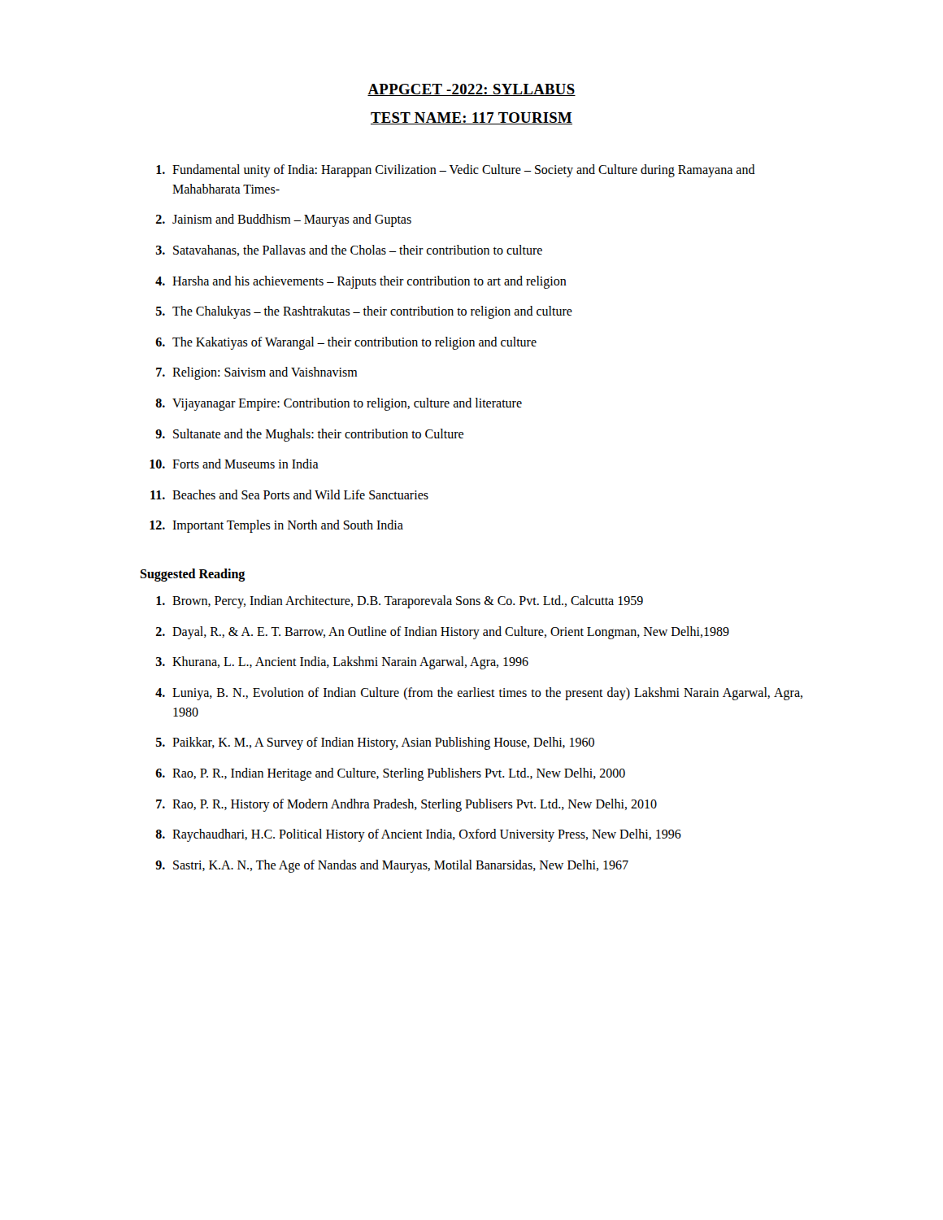APPGCET -2022: SYLLABUS
TEST NAME: 117 TOURISM
Fundamental unity of India: Harappan Civilization – Vedic Culture – Society and Culture during Ramayana and Mahabharata Times-
Jainism and Buddhism – Mauryas and Guptas
Satavahanas, the Pallavas and the Cholas – their contribution to culture
Harsha and his achievements – Rajputs their contribution to art and religion
The Chalukyas – the Rashtrakutas – their contribution to religion and culture
The Kakatiyas of Warangal – their contribution to religion and culture
Religion: Saivism and Vaishnavism
Vijayanagar Empire: Contribution to religion, culture and literature
Sultanate and the Mughals: their contribution to Culture
Forts and Museums in India
Beaches and Sea Ports and Wild Life Sanctuaries
Important Temples in North and South India
Suggested Reading
Brown, Percy, Indian Architecture, D.B. Taraporevala Sons & Co. Pvt. Ltd., Calcutta 1959
Dayal, R., & A. E. T. Barrow, An Outline of Indian History and Culture, Orient Longman, New Delhi,1989
Khurana, L. L., Ancient India, Lakshmi Narain Agarwal, Agra, 1996
Luniya, B. N., Evolution of Indian Culture (from the earliest times to the present day) Lakshmi Narain Agarwal, Agra, 1980
Paikkar, K. M., A Survey of Indian History, Asian Publishing House, Delhi, 1960
Rao, P. R., Indian Heritage and Culture, Sterling Publishers Pvt. Ltd., New Delhi, 2000
Rao, P. R., History of Modern Andhra Pradesh, Sterling Publisers Pvt. Ltd., New Delhi, 2010
Raychaudhari, H.C. Political History of Ancient India, Oxford University Press, New Delhi, 1996
Sastri, K.A. N., The Age of Nandas and Mauryas, Motilal Banarsidas, New Delhi, 1967